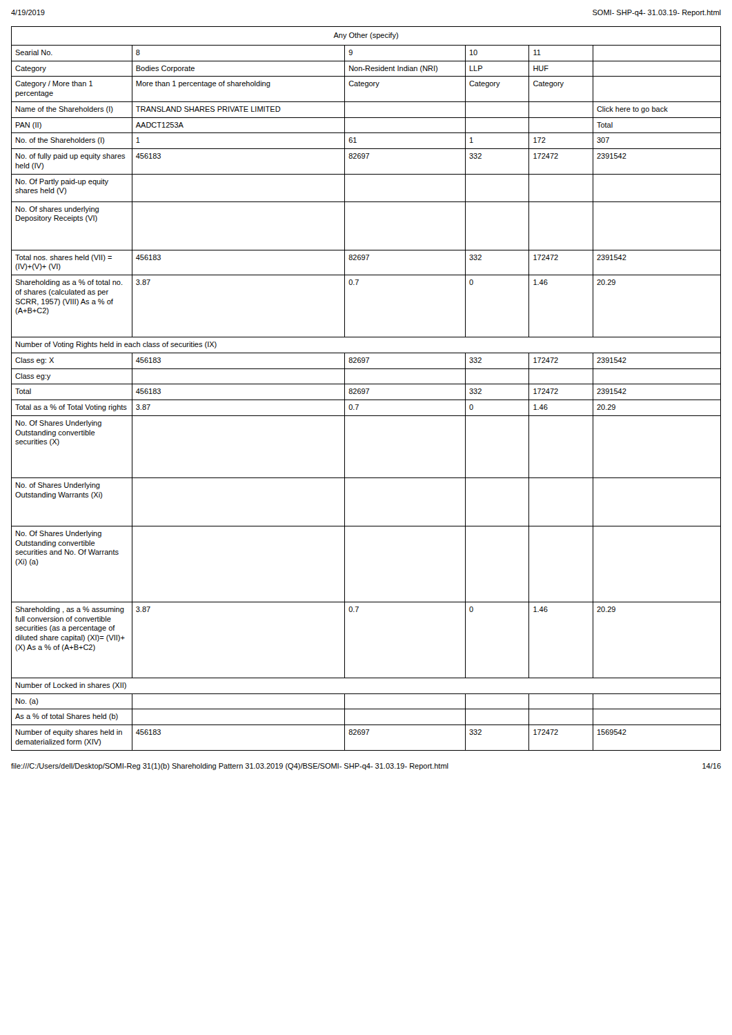4/19/2019
SOMI- SHP-q4- 31.03.19- Report.html
| Any Other (specify) |
| Searial No. | 8 | 9 | 10 | 11 | |
| Category | Bodies Corporate | Non-Resident Indian (NRI) | LLP | HUF | |
| Category / More than 1 percentage | More than 1 percentage of shareholding | Category | Category | Category | |
| Name of the Shareholders (I) | TRANSLAND SHARES PRIVATE LIMITED | | | | Click here to go back |
| PAN (II) | AADCT1253A | | | | Total |
| No. of the Shareholders (I) | 1 | 61 | 1 | 172 | 307 |
| No. of fully paid up equity shares held (IV) | 456183 | 82697 | 332 | 172472 | 2391542 |
| No. Of Partly paid-up equity shares held (V) | | | | | |
| No. Of shares underlying Depository Receipts (VI) | | | | | |
| Total nos. shares held (VII) = (IV)+(V)+ (VI) | 456183 | 82697 | 332 | 172472 | 2391542 |
| Shareholding as a % of total no. of shares (calculated as per SCRR, 1957) (VIII) As a % of (A+B+C2) | 3.87 | 0.7 | 0 | 1.46 | 20.29 |
| Number of Voting Rights held in each class of securities (IX) |
| Class eg: X | 456183 | 82697 | 332 | 172472 | 2391542 |
| Class eg:y | | | | | |
| Total | 456183 | 82697 | 332 | 172472 | 2391542 |
| Total as a % of Total Voting rights | 3.87 | 0.7 | 0 | 1.46 | 20.29 |
| No. Of Shares Underlying Outstanding convertible securities (X) | | | | | |
| No. of Shares Underlying Outstanding Warrants (Xi) | | | | | |
| No. Of Shares Underlying Outstanding convertible securities and No. Of Warrants (Xi) (a) | | | | | |
| Shareholding , as a % assuming full conversion of convertible securities (as a percentage of diluted share capital) (XI)= (VII)+(X) As a % of (A+B+C2) | 3.87 | 0.7 | 0 | 1.46 | 20.29 |
| Number of Locked in shares (XII) |
| No. (a) | | | | | |
| As a % of total Shares held (b) | | | | | |
| Number of equity shares held in dematerialized form (XIV) | 456183 | 82697 | 332 | 172472 | 1569542 |
file:///C:/Users/dell/Desktop/SOMI-Reg 31(1)(b) Shareholding Pattern 31.03.2019 (Q4)/BSE/SOMI- SHP-q4- 31.03.19- Report.html
14/16